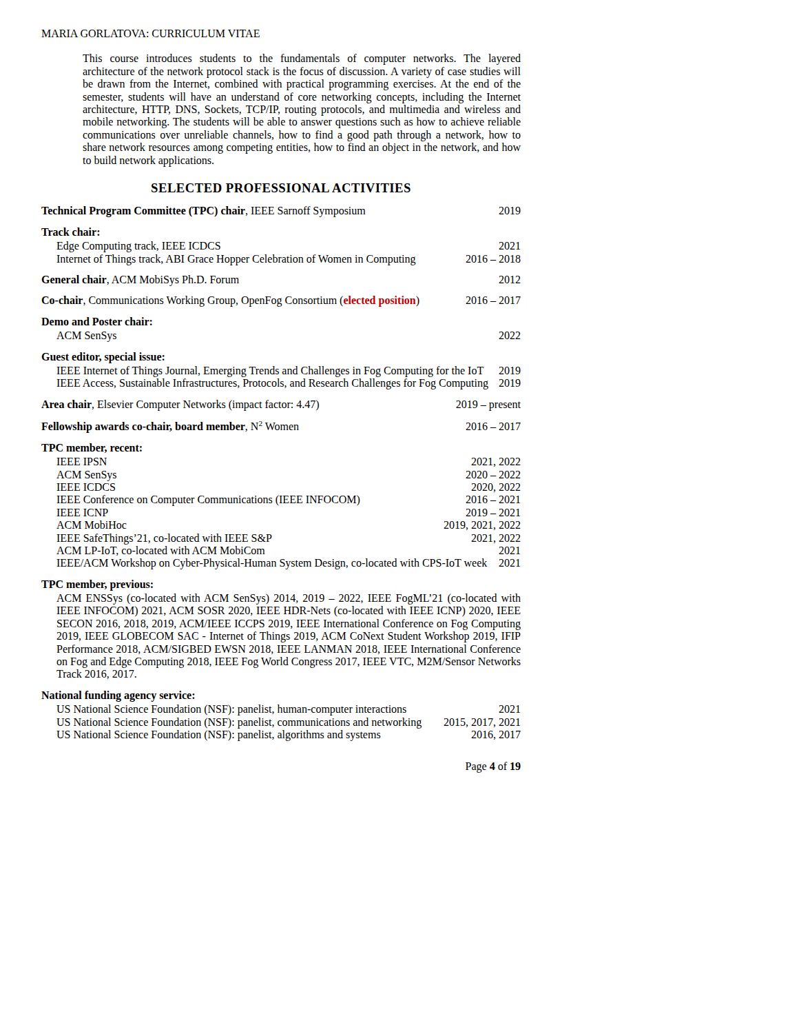MARIA GORLATOVA: CURRICULUM VITAE
This course introduces students to the fundamentals of computer networks. The layered architecture of the network protocol stack is the focus of discussion. A variety of case studies will be drawn from the Internet, combined with practical programming exercises. At the end of the semester, students will have an understand of core networking concepts, including the Internet architecture, HTTP, DNS, Sockets, TCP/IP, routing protocols, and multimedia and wireless and mobile networking. The students will be able to answer questions such as how to achieve reliable communications over unreliable channels, how to find a good path through a network, how to share network resources among competing entities, how to find an object in the network, and how to build network applications.
SELECTED PROFESSIONAL ACTIVITIES
Technical Program Committee (TPC) chair, IEEE Sarnoff Symposium
2019
Track chair:
Edge Computing track, IEEE ICDCS
2021
Internet of Things track, ABI Grace Hopper Celebration of Women in Computing
2016 – 2018
General chair, ACM MobiSys Ph.D. Forum
2012
Co-chair, Communications Working Group, OpenFog Consortium (elected position)
2016 – 2017
Demo and Poster chair:
ACM SenSys
2022
Guest editor, special issue:
IEEE Internet of Things Journal, Emerging Trends and Challenges in Fog Computing for the IoT
2019
IEEE Access, Sustainable Infrastructures, Protocols, and Research Challenges for Fog Computing
2019
Area chair, Elsevier Computer Networks (impact factor: 4.47)
2019 – present
Fellowship awards co-chair, board member, N2 Women
2016 – 2017
TPC member, recent:
IEEE IPSN
2021, 2022
ACM SenSys
2020 – 2022
IEEE ICDCS
2020, 2022
IEEE Conference on Computer Communications (IEEE INFOCOM)
2016 – 2021
IEEE ICNP
2019 – 2021
ACM MobiHoc
2019, 2021, 2022
IEEE SafeThings’21, co-located with IEEE S&P
2021, 2022
ACM LP-IoT, co-located with ACM MobiCom
2021
IEEE/ACM Workshop on Cyber-Physical-Human System Design, co-located with CPS-IoT week
2021
TPC member, previous:
ACM ENSSys (co-located with ACM SenSys) 2014, 2019 – 2022, IEEE FogML’21 (co-located with IEEE INFOCOM) 2021, ACM SOSR 2020, IEEE HDR-Nets (co-located with IEEE ICNP) 2020, IEEE SECON 2016, 2018, 2019, ACM/IEEE ICCPS 2019, IEEE International Conference on Fog Computing 2019, IEEE GLOBECOM SAC - Internet of Things 2019, ACM CoNext Student Workshop 2019, IFIP Performance 2018, ACM/SIGBED EWSN 2018, IEEE LANMAN 2018, IEEE International Conference on Fog and Edge Computing 2018, IEEE Fog World Congress 2017, IEEE VTC, M2M/Sensor Networks Track 2016, 2017.
National funding agency service:
US National Science Foundation (NSF): panelist, human-computer interactions
2021
US National Science Foundation (NSF): panelist, communications and networking
2015, 2017, 2021
US National Science Foundation (NSF): panelist, algorithms and systems
2016, 2017
Page 4 of 19